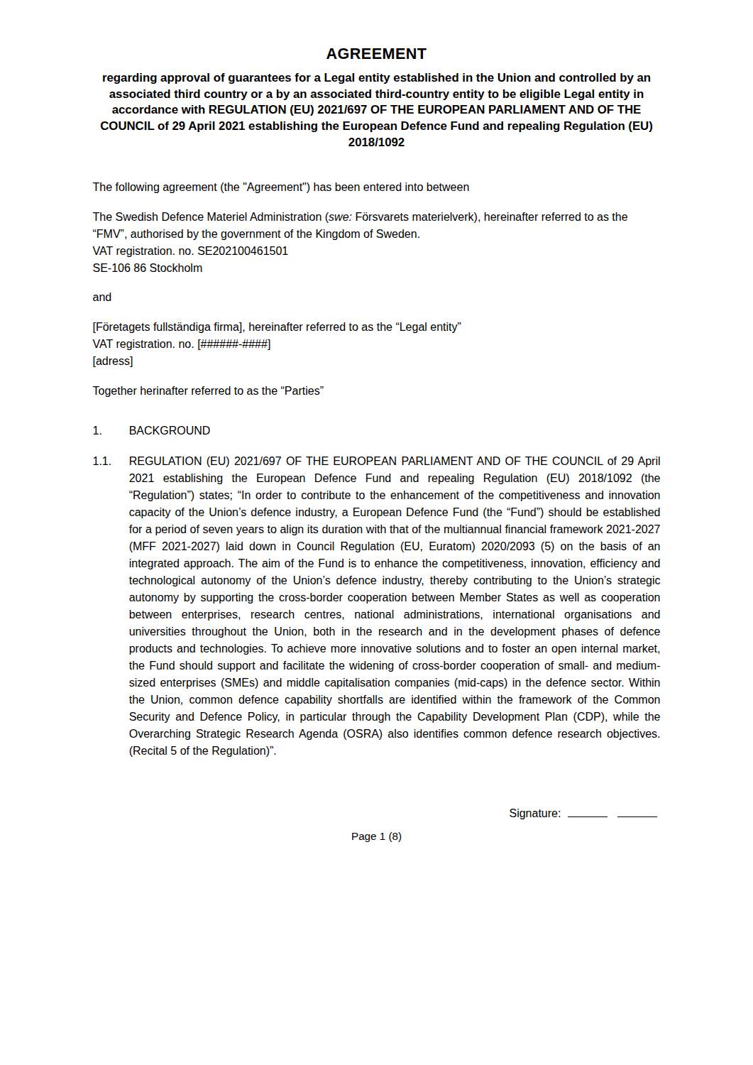AGREEMENT
regarding approval of guarantees for a Legal entity established in the Union and controlled by an associated third country or a by an associated third-country entity to be eligible Legal entity in accordance with REGULATION (EU) 2021/697 OF THE EUROPEAN PARLIAMENT AND OF THE COUNCIL of 29 April 2021 establishing the European Defence Fund and repealing Regulation (EU) 2018/1092
The following agreement (the "Agreement") has been entered into between
The Swedish Defence Materiel Administration (swe: Försvarets materielverk), hereinafter referred to as the “FMV”, authorised by the government of the Kingdom of Sweden.
VAT registration. no. SE202100461501
SE-106 86 Stockholm
and
[Företagets fullständiga firma], hereinafter referred to as the “Legal entity”
VAT registration. no. [######-####]
[adress]
Together herinafter referred to as the “Parties”
1. BACKGROUND
1.1.
REGULATION (EU) 2021/697 OF THE EUROPEAN PARLIAMENT AND OF THE COUNCIL of 29 April 2021 establishing the European Defence Fund and repealing Regulation (EU) 2018/1092 (the “Regulation”) states; “In order to contribute to the enhancement of the competitiveness and innovation capacity of the Union’s defence industry, a European Defence Fund (the “Fund”) should be established for a period of seven years to align its duration with that of the multiannual financial framework 2021-2027 (MFF 2021-2027) laid down in Council Regulation (EU, Euratom) 2020/2093 (5) on the basis of an integrated approach. The aim of the Fund is to enhance the competitiveness, innovation, efficiency and technological autonomy of the Union’s defence industry, thereby contributing to the Union’s strategic autonomy by supporting the cross-border cooperation between Member States as well as cooperation between enterprises, research centres, national administrations, international organisations and universities throughout the Union, both in the research and in the development phases of defence products and technologies. To achieve more innovative solutions and to foster an open internal market, the Fund should support and facilitate the widening of cross-border cooperation of small- and medium-sized enterprises (SMEs) and middle capitalisation companies (mid-caps) in the defence sector. Within the Union, common defence capability shortfalls are identified within the framework of the Common Security and Defence Policy, in particular through the Capability Development Plan (CDP), while the Overarching Strategic Research Agenda (OSRA) also identifies common defence research objectives. (Recital 5 of the Regulation)”.
Signature:
Page 1 (8)